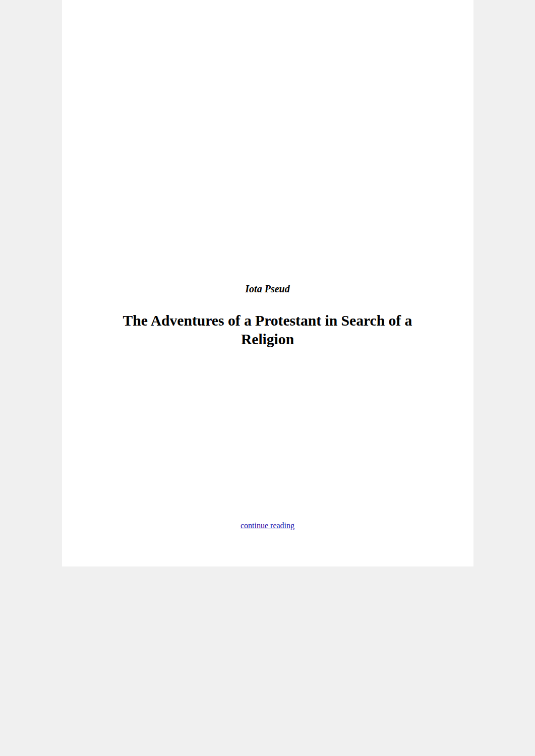Iota Pseud
The Adventures of a Protestant in Search of a Religion
continue reading